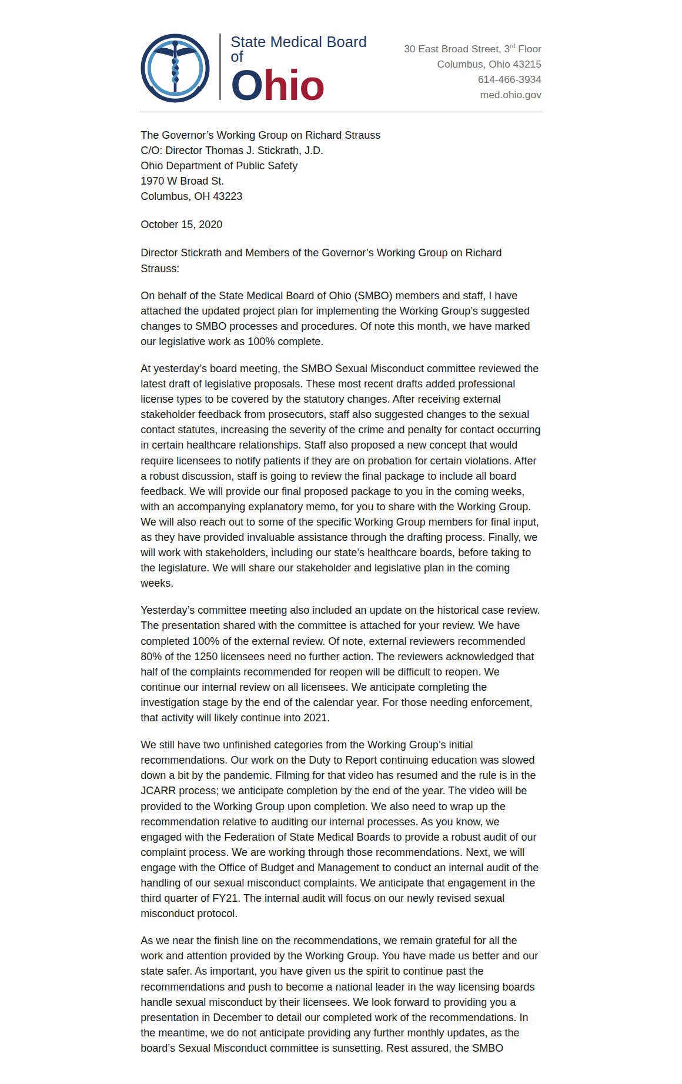State Medical Board of
Ohio
30 East Broad Street, 3rd Floor
Columbus, Ohio 43215
614-466-3934
med.ohio.gov
The Governor’s Working Group on Richard Strauss
C/O: Director Thomas J. Stickrath, J.D.
Ohio Department of Public Safety
1970 W Broad St.
Columbus, OH 43223
October 15, 2020
Director Stickrath and Members of the Governor’s Working Group on Richard Strauss:
On behalf of the State Medical Board of Ohio (SMBO) members and staff, I have attached the updated project plan for implementing the Working Group’s suggested changes to SMBO processes and procedures. Of note this month, we have marked our legislative work as 100% complete.
At yesterday’s board meeting, the SMBO Sexual Misconduct committee reviewed the latest draft of legislative proposals. These most recent drafts added professional license types to be covered by the statutory changes. After receiving external stakeholder feedback from prosecutors, staff also suggested changes to the sexual contact statutes, increasing the severity of the crime and penalty for contact occurring in certain healthcare relationships. Staff also proposed a new concept that would require licensees to notify patients if they are on probation for certain violations. After a robust discussion, staff is going to review the final package to include all board feedback. We will provide our final proposed package to you in the coming weeks, with an accompanying explanatory memo, for you to share with the Working Group. We will also reach out to some of the specific Working Group members for final input, as they have provided invaluable assistance through the drafting process. Finally, we will work with stakeholders, including our state’s healthcare boards, before taking to the legislature. We will share our stakeholder and legislative plan in the coming weeks.
Yesterday’s committee meeting also included an update on the historical case review. The presentation shared with the committee is attached for your review. We have completed 100% of the external review. Of note, external reviewers recommended 80% of the 1250 licensees need no further action. The reviewers acknowledged that half of the complaints recommended for reopen will be difficult to reopen. We continue our internal review on all licensees. We anticipate completing the investigation stage by the end of the calendar year. For those needing enforcement, that activity will likely continue into 2021.
We still have two unfinished categories from the Working Group’s initial recommendations. Our work on the Duty to Report continuing education was slowed down a bit by the pandemic. Filming for that video has resumed and the rule is in the JCARR process; we anticipate completion by the end of the year. The video will be provided to the Working Group upon completion. We also need to wrap up the recommendation relative to auditing our internal processes. As you know, we engaged with the Federation of State Medical Boards to provide a robust audit of our complaint process. We are working through those recommendations. Next, we will engage with the Office of Budget and Management to conduct an internal audit of the handling of our sexual misconduct complaints. We anticipate that engagement in the third quarter of FY21. The internal audit will focus on our newly revised sexual misconduct protocol.
As we near the finish line on the recommendations, we remain grateful for all the work and attention provided by the Working Group. You have made us better and our state safer. As important, you have given us the spirit to continue past the recommendations and push to become a national leader in the way licensing boards handle sexual misconduct by their licensees. We look forward to providing you a presentation in December to detail our completed work of the recommendations. In the meantime, we do not anticipate providing any further monthly updates, as the board’s Sexual Misconduct committee is sunsetting. Rest assured, the SMBO